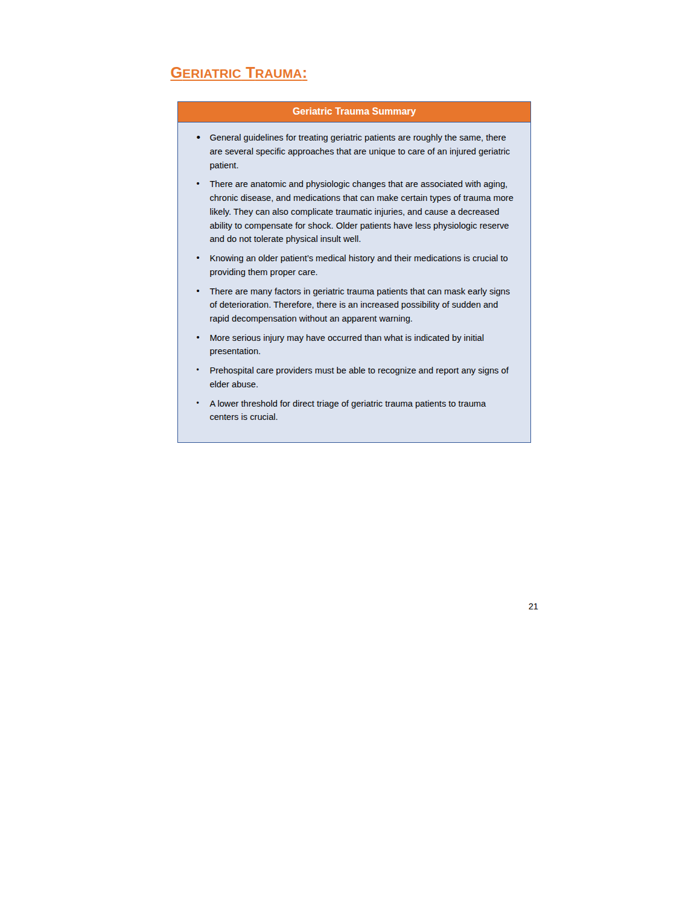GERIATRIC TRAUMA:
Geriatric Trauma Summary
General guidelines for treating geriatric patients are roughly the same, there are several specific approaches that are unique to care of an injured geriatric patient.
There are anatomic and physiologic changes that are associated with aging, chronic disease, and medications that can make certain types of trauma more likely. They can also complicate traumatic injuries, and cause a decreased ability to compensate for shock. Older patients have less physiologic reserve and do not tolerate physical insult well.
Knowing an older patient’s medical history and their medications is crucial to providing them proper care.
There are many factors in geriatric trauma patients that can mask early signs of deterioration. Therefore, there is an increased possibility of sudden and rapid decompensation without an apparent warning.
More serious injury may have occurred than what is indicated by initial presentation.
Prehospital care providers must be able to recognize and report any signs of elder abuse.
A lower threshold for direct triage of geriatric trauma patients to trauma centers is crucial.
21